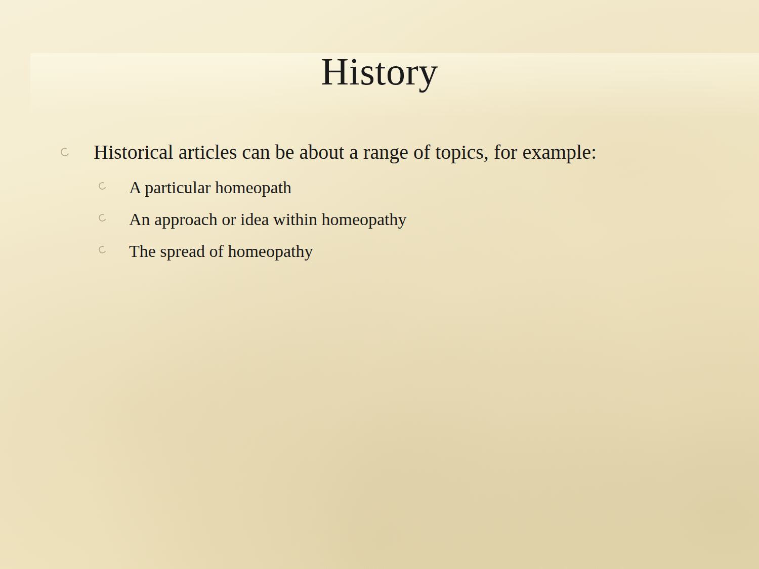History
Historical articles can be about a range of topics, for example:
A particular homeopath
An approach or idea within homeopathy
The spread of homeopathy